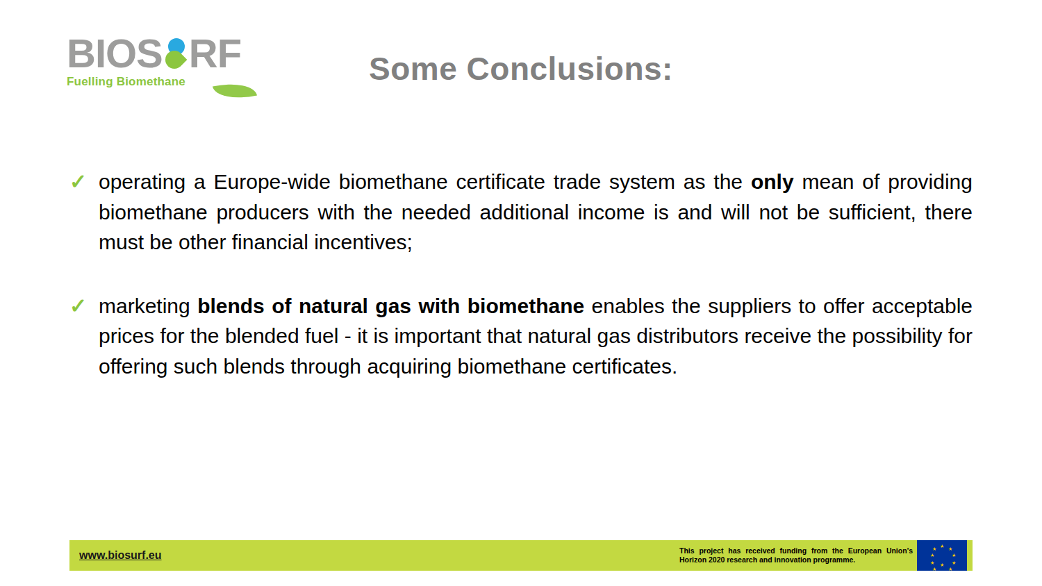BIOS RF
Fuelling Biomethane
Some Conclusions:
operating a Europe-wide biomethane certificate trade system as the only mean of providing biomethane producers with the needed additional income is and will not be sufficient, there must be other financial incentives;
marketing blends of natural gas with biomethane enables the suppliers to offer acceptable prices for the blended fuel - it is important that natural gas distributors receive the possibility for offering such blends through acquiring biomethane certificates.
www.biosurf.eu
This project has received funding from the European Union’s Horizon 2020 research and innovation programme.
★ ★ ★ ★ ★ ★ ★ ★ ★ ★